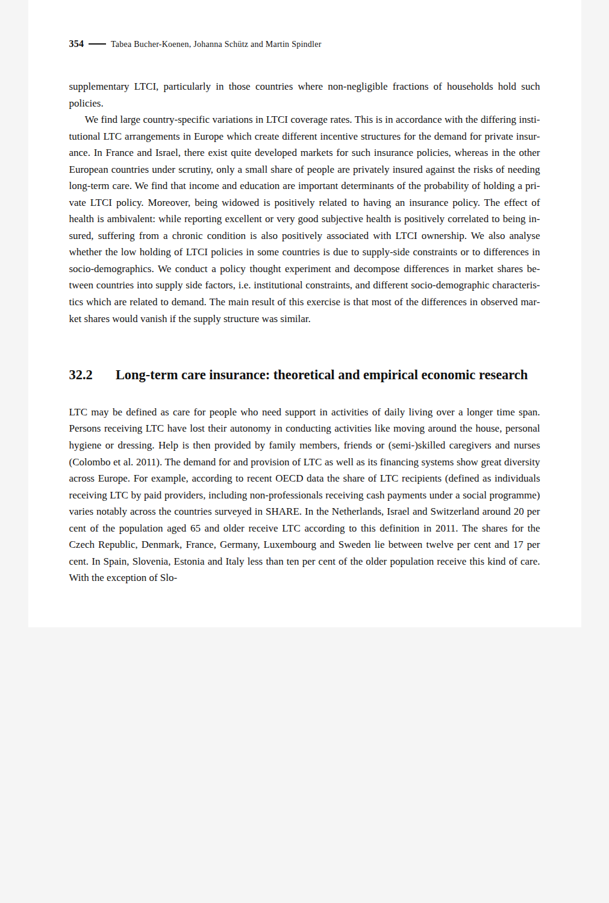354 Tabea Bucher-Koenen, Johanna Schütz and Martin Spindler
supplementary LTCI, particularly in those countries where non-negligible fractions of households hold such policies.
We find large country-specific variations in LTCI coverage rates. This is in accordance with the differing institutional LTC arrangements in Europe which create different incentive structures for the demand for private insurance. In France and Israel, there exist quite developed markets for such insurance policies, whereas in the other European countries under scrutiny, only a small share of people are privately insured against the risks of needing long-term care. We find that income and education are important determinants of the probability of holding a private LTCI policy. Moreover, being widowed is positively related to having an insurance policy. The effect of health is ambivalent: while reporting excellent or very good subjective health is positively correlated to being insured, suffering from a chronic condition is also positively associated with LTCI ownership. We also analyse whether the low holding of LTCI policies in some countries is due to supply-side constraints or to differences in socio-demographics. We conduct a policy thought experiment and decompose differences in market shares between countries into supply side factors, i.e. institutional constraints, and different socio-demographic characteristics which are related to demand. The main result of this exercise is that most of the differences in observed market shares would vanish if the supply structure was similar.
32.2 Long-term care insurance: theoretical and empirical economic research
LTC may be defined as care for people who need support in activities of daily living over a longer time span. Persons receiving LTC have lost their autonomy in conducting activities like moving around the house, personal hygiene or dressing. Help is then provided by family members, friends or (semi-)skilled caregivers and nurses (Colombo et al. 2011). The demand for and provision of LTC as well as its financing systems show great diversity across Europe. For example, according to recent OECD data the share of LTC recipients (defined as individuals receiving LTC by paid providers, including non-professionals receiving cash payments under a social programme) varies notably across the countries surveyed in SHARE. In the Netherlands, Israel and Switzerland around 20 per cent of the population aged 65 and older receive LTC according to this definition in 2011. The shares for the Czech Republic, Denmark, France, Germany, Luxembourg and Sweden lie between twelve per cent and 17 per cent. In Spain, Slovenia, Estonia and Italy less than ten per cent of the older population receive this kind of care. With the exception of Slo-